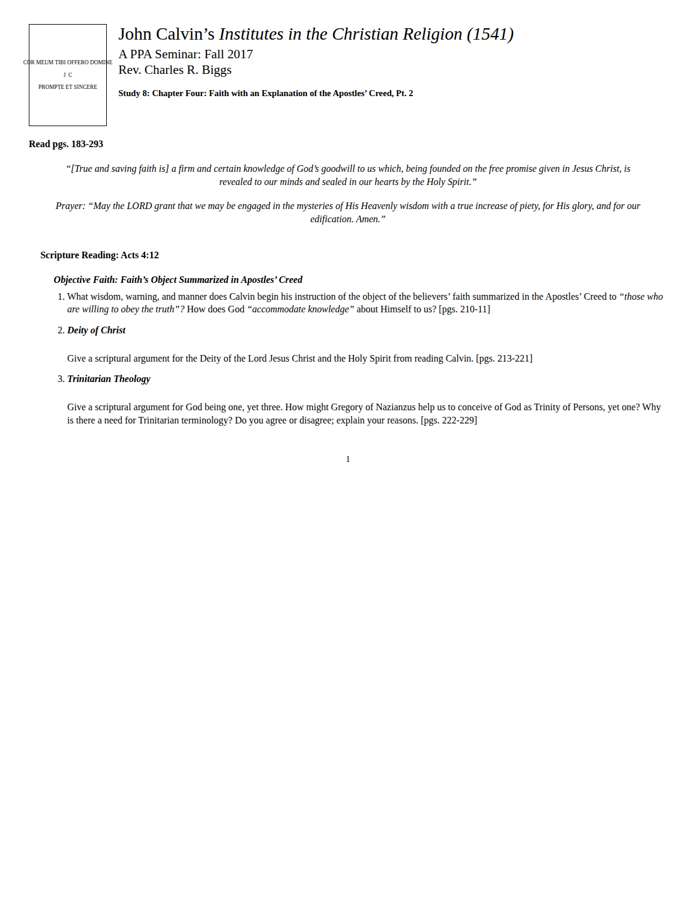COR MEUM TIBI OFFERO DOMINE
J C
PROMPTE ET SINCERE
John Calvin’s Institutes in the Christian Religion (1541)
A PPA Seminar: Fall 2017
Rev. Charles R. Biggs
Study 8: Chapter Four: Faith with an Explanation of the Apostles’ Creed, Pt. 2
Read pgs. 183-293
“[True and saving faith is] a firm and certain knowledge of God’s goodwill to us which, being founded on the free promise given in Jesus Christ, is revealed to our minds and sealed in our hearts by the Holy Spirit.”
Prayer: “May the LORD grant that we may be engaged in the mysteries of His Heavenly wisdom with a true increase of piety, for His glory, and for our edification. Amen.”
Scripture Reading: Acts 4:12
Objective Faith: Faith’s Object Summarized in Apostles’ Creed
What wisdom, warning, and manner does Calvin begin his instruction of the object of the believers’ faith summarized in the Apostles’ Creed to “those who are willing to obey the truth”? How does God “accommodate knowledge” about Himself to us? [pgs. 210-11]
Deity of Christ
Give a scriptural argument for the Deity of the Lord Jesus Christ and the Holy Spirit from reading Calvin. [pgs. 213-221]
Trinitarian Theology
Give a scriptural argument for God being one, yet three. How might Gregory of Nazianzus help us to conceive of God as Trinity of Persons, yet one? Why is there a need for Trinitarian terminology? Do you agree or disagree; explain your reasons. [pgs. 222-229]
1